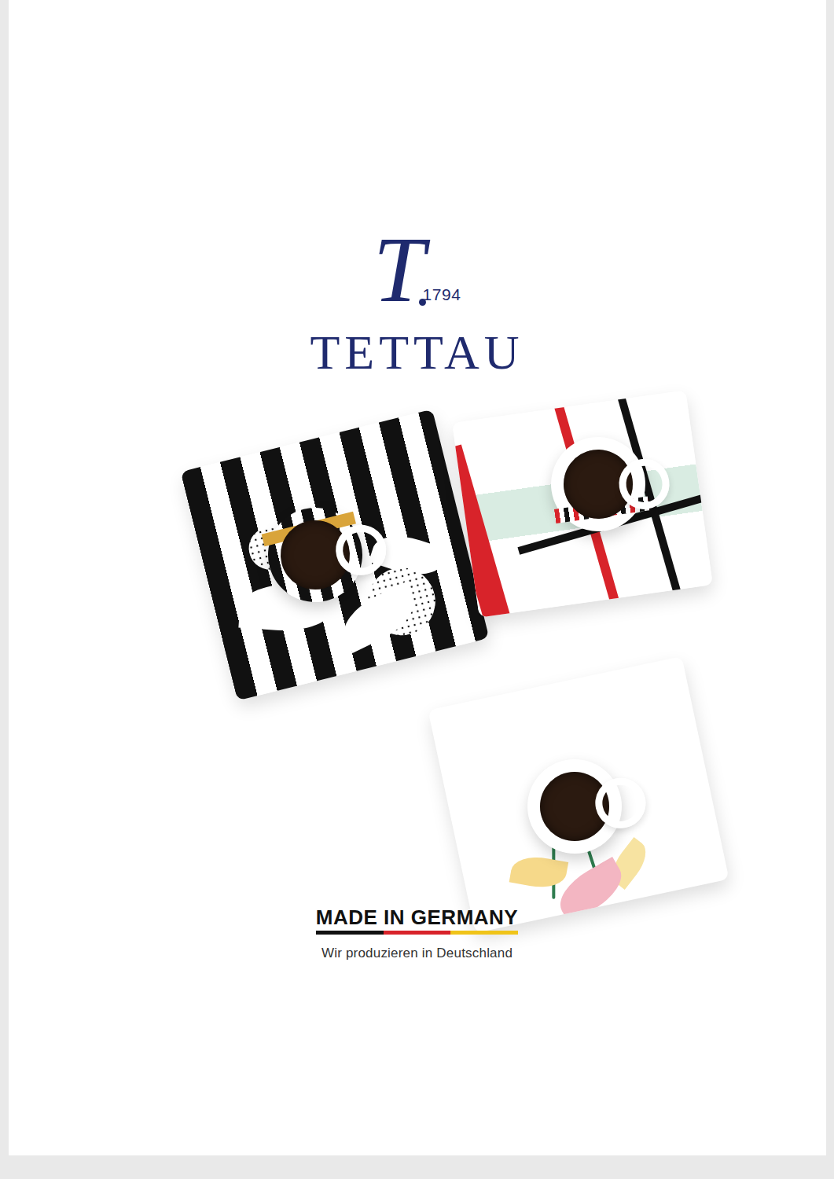T 1794
TETTAU
MADE IN GERMANY
Wir produzieren in Deutschland